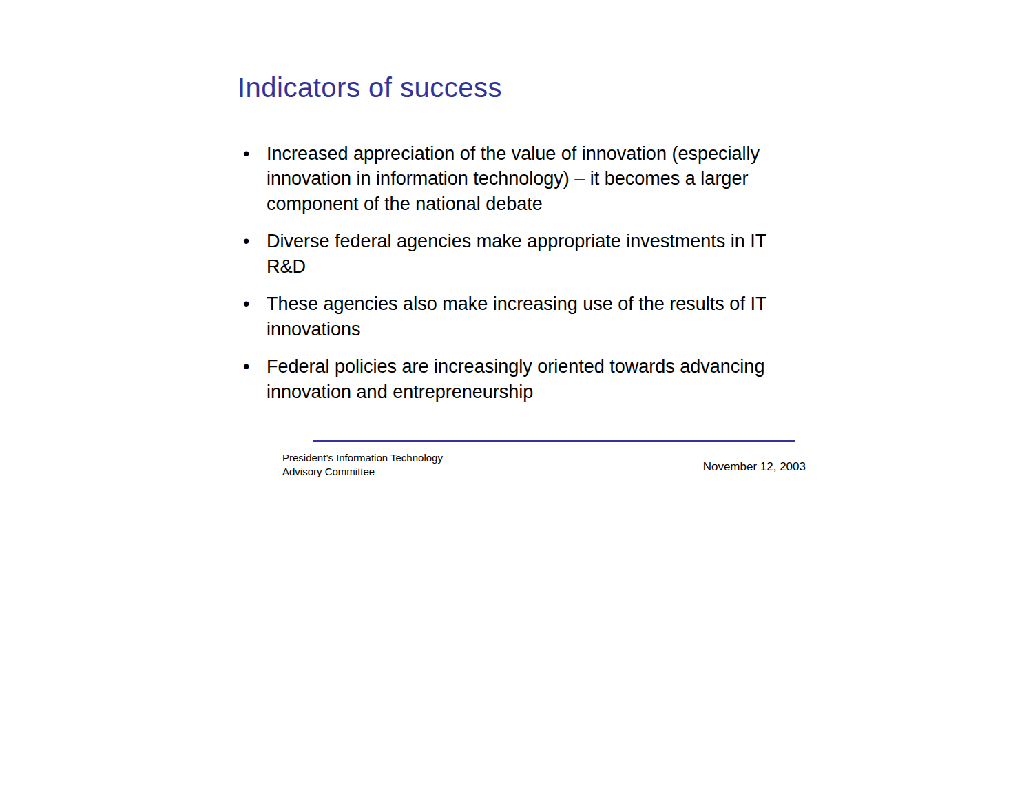Indicators of success
Increased appreciation of the value of innovation (especially innovation in information technology) – it becomes a larger component of the national debate
Diverse federal agencies make appropriate investments in IT R&D
These agencies also make increasing use of the results of IT innovations
Federal policies are increasingly oriented towards advancing innovation and entrepreneurship
President’s Information Technology
Advisory Committee
November 12, 2003